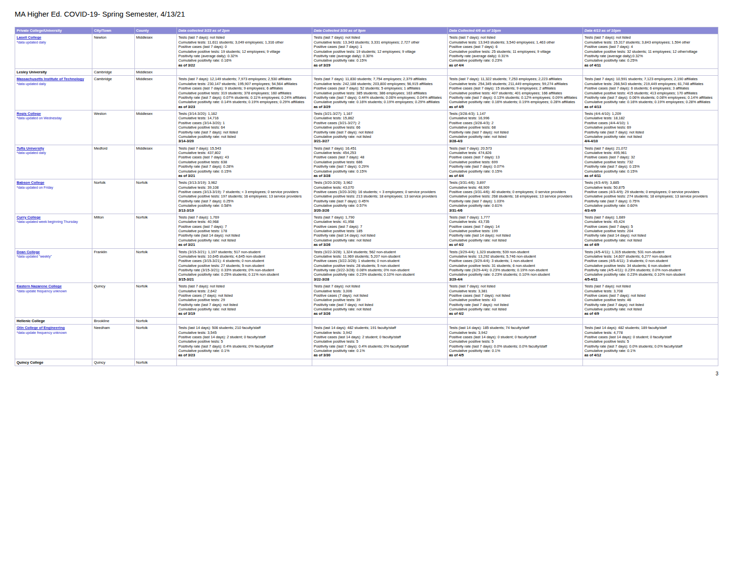MA Higher Ed. COVID-19- Spring Semester, 4/13/21
| Private College/University | City/Town | County | Data collected 3/23 as of 2pm | Data Collected 3/30 as of 9pm | Data Collected 4/6 as of 10pm | Data 4/13 as of 10pm |
| --- | --- | --- | --- | --- | --- | --- |
| Lasell College *data updated daily | Newton | Middlesex | Tests (last 7 days): not listed Cumulative tests: 11,611 students; 3,049 employees; 1,316 other Positive cases (last 7 days): 0 Cumulative positive tests: 19 students; 12 employees; 9 village Positivity rate (average daily): 0.32% Cumulative positivity rate: 0.16% as of 3/22 | Tests (last 7 days): not listed Cumulative tests: 13,343 students; 3,331 employees; 2,727 other Positive cases (last 7 days): 1 Cumulative positive tests: 19 students; 12 employees; 9 village Positivity rate (average daily): 0.30% Cumulative positivity rate: 0.15% as of 3/29 | Tests (last 7 days): not listed Cumulative tests: 13,943 students; 3,540 employees; 1,463 other Positive cases (last 7 days): 6 Cumulative positive tests: 25 students; 11 employees; 9 village Positivity rate (average daily): 0.31% Cumulative positivity rate: 0.23% as of 4/4 | Tests (last 7 days): not listed Cumulative tests: 15,317 students; 3,843 employees; 1,594 other Positive cases (last 7 days): 4 Cumulative positive tests: 32 students; 11 employees; 12 other/village Positivity rate (average daily):0.32% Cumulative positivity rate: 0.25% as of 4/11 |
| Lesley University | Cambridge | Middlesex | | | | |
| Massachusetts Institute of Technology *data updated daily | Cambridge | Middlesex | Tests (last 7 days): 12,149 students; 7,973 employees; 2,530 affiliates Cumulative tests: 230,147 students; 195,907 employees; 54,564 affiliates Positive cases (last 7 days): 9 students; 9 employees; 6 affiliates Cumulative positive tests: 319 students; 378 employees; 160 affiliates Positivity rate (last 7 days): 0.07% students; 0.11% employees; 0.24% affiliates Cumulative positivity rate: 0.14% students; 0.19% employees; 0.29% affiliates as of 3/23 | Tests (last 7 days): 11,830 students; 7,754 employees; 2,379 affiliates Cumulative tests: 242,188 students; 203,800 employees; 56,915 affiliates Positive cases (last 7 days): 52 students; 5 employees; 1 affiliates Cumulative positive tests: 385 students; 386 employees; 163 affiliates Positivity rate (last 7 days): 0.44% students; 0.06% employees; 0.04% affiliates Cumulative positivity rate: 0.16% students; 0.19% employees; 0.29% affiliates as of 3/29 | Tests (last 7 days): 11,322 students; 7,253 employees; 2,223 affiliates Cumulative tests: 254,345 students; 211,449 employees; 59,274 affiliates Positive cases (last 7 days): 15 students; 9 employees; 2 affiliates Cumulative positive tests: 407 students; 401 employees; 166 affiliates Positivity rate (last 7 days): 0.13% students; 0.12% employees; 0.09% affiliates Cumulative positivity rate: 0.16% students; 0.19% employees; 0.28% affiliates as of 4/5 | Tests (last 7 days): 10,591 students; 7,123 employees; 2,190 affiliates Cumulative tests: 266,543 students; 219,449 employees; 61,748 affiliates Positive cases (last 7 days): 6 students; 6 employees; 3 affiliates Cumulative positive tests: 415 students; 413 employees; 170 affiliates Positivity rate (last 7 days): 0.06% students; 0.08% employees; 0.14% affiliates Cumulative positivity rate: 0.16% students; 0.19% employees; 0.28% affiliates as of 4/13 |
| Regis College *data updated on Wednesday | Weston | Middlesex | Tests (3/14-3/20): 1,162 Cumulative tests: 14,716 Positive cases (3/14-3/20): 1 Cumulative positive tests: 64 Positivity rate (last 7 days): not listed Cumulative positivity rate: not listed 3/14-3/20 | Tests (3/21-3/27): 1,167 Cumulative tests: 15,862 Positive cases (3/21-3/27): 2 Cumulative positive tests: 66 Positivity rate (last 7 days): not listed Cumulative positivity rate: not listed 3/21-3/27 | Tests (3/28-4/3): 1,147 Cumulative tests: 16,996 Positive cases (3/28-4/3): 2 Cumulative positive tests: 68 Positivity rate (last 7 days): not listed Cumulative positivity rate: not listed 3/28-4/3 | Tests (4/4-4/10): 1,209 Cumulative tests: 18,182 Positive cases (4/4-4/10): 1 Cumulative positive tests: 69 Positivity rate (last 7 days): not listed Cumulative positivity rate: not listed 4/4-4/10 |
| Tufts University *data updated daily | Medford | Middlesex | Tests (last 7 days): 15,543 Cumulative tests: 437,802 Positive cases (last 7 days): 43 Cumulative positive tests: 638 Positivity rate (last 7 days): 0.28% Cumulative positivity rate: 0.15% as of 3/21 | Tests (last 7 days): 16,451 Cumulative tests: 454,253 Positive cases (last 7 days): 48 Cumulative positive tests: 686 Positivity rate (last 7 days): 0.29% Cumulative positivity rate: 0.15% as of 3/28 | Tests (last 7 days): 20,573 Cumulative tests: 474,826 Positive cases (last 7 days): 13 Cumulative positive tests: 699 Positivity rate (last 7 days): 0.07% Cumulative positivity rate: 0.15% as of 4/4 | Tests (last 7 days): 21,072 Cumulative tests: 495,961 Positive cases (last 7 days): 32 Cumulative positive tests: 732 Positivity rate (last 7 days): 0.15% Cumulative positivity rate: 0.15% as of 4/11 |
| Babson College *data updated on Friday | Norfolk | Norfolk | Tests (3/13-3/19): 3,962 Cumulative tests: 39,108 Positive cases (3/13-3/19): 7 students; < 3 employees; 0 service providers Cumulative positive tests: 197 students; 16 employees; 13 service providers Positivity rate (last 7 days): 0.25% Cumulative positivity rate: 0.58% 3/13-3/19 | Tests (3/20-3/26): 3,962 Cumulative tests: 43,070 Positive cases (3/20-3/26): 16 students; < 3 employees; 0 service providers Cumulative positive tests: 213 students; 18 employees; 13 service providers Positivity rate (last 7 days): 0.45% Cumulative positivity rate: 0.57% 3/20-3/26 | Tests (3/31-4/6): 3,897 Cumulative tests: 48,909 Positive cases (3/31-4/6): 40 students; 0 employees; 0 service providers Cumulative positive tests: 268 students; 18 employees; 13 service providers Positivity rate (last 7 days): 1.03% Cumulative positivity rate: 0.61% 3/31-4/6 | Tests (4/3-4/9): 3,885 Cumulative tests: 50,875 Positive cases (4/3-4/9): 29 students; 0 employees; 0 service providers Cumulative positive tests: 274 students; 18 employees; 13 service providers Positivity rate (last 7 days): 0.75% Cumulative positivity rate: 0.60% 4/3-4/9 |
| Curry College *data updated week beginning Thursday | Milton | Norfolk | Tests (last 7 days): 1,769 Cumulative tests: 40,968 Positive cases (last 7 days): 7 Cumulative positive tests: 178 Positivity rate (last 14 days): not listed Cumulative positivity rate: not listed as of 3/21 | Tests (last 7 days): 1,790 Cumulative tests: 41,958 Positive cases (last 7 days): 7 Cumulative positive tests: 185 Positivity rate (last 14 days): not listed Cumulative positivity rate: not listed as of 3/26 | Tests (last 7 days): 1,777 Cumulative tests: 43,735 Positive cases (last 7 days): 14 Cumulative positive tests: 199 Positivity rate (last 14 days): not listed Cumulative positivity rate: not listed as of 4/2 | Tests (last 7 days): 1,689 Cumulative tests: 45,424 Positive cases (last 7 days): 5 Cumulative positive tests: 204 Positivity rate (last 14 days): not listed Cumulative positivity rate: not listed as of 4/9 |
| Dean College *data updated "weekly" | Franklin | Norfolk | Tests (3/15-3/21): 1,197 students; 517 non-student Cumulative tests: 10,645 students; 4,645 non-student Positive cases (3/15-3/21): 4 students; 0 non-student Cumulative positive tests: 27 students; 5 non-student Positivity rate (3/15-3/21): 0.33% students; 0% non-student Cumulative positivity rate: 0.25% students; 0.11% non-student 3/15-3/21 | Tests (3/22-3/28): 1,324 students; 562 non-student Cumulative tests: 11,969 students; 5,207 non-student Positive cases (3/22-3/28): 1 students; 0 non-student Cumulative positive tests: 28 students; 5 non-student Positivity rate (3/22-3/28): 0.08% students; 0% non-student Cumulative positivity rate: 0.23% students; 0.10% non-student 3/22-3/28 | Tests (3/29-4/4): 1,323 students; 539 non-student Cumulative tests: 13,292 students; 5,746 non-student Positive cases (3/29-4/4): 3 students; 1 non-student Cumulative positive tests: 31 students; 6 non-student Positivity rate (3/29-4/4): 0.23% students; 0.19% non-student Cumulative positivity rate: 0.23% students; 0.10% non-student 3/29-4/4 | Tests (4/5-4/11): 1,315 students; 531 non-student Cumulative tests: 14,607 students; 6,277 non-student Positive cases (4/5-4/11): 3 students; 0 non-student Cumulative positive tests: 34 students; 6 non-student Positivity rate (4/5-4/11): 0.23% students; 0.0% non-student Cumulative positivity rate: 0.23% students; 0.10% non-student 4/5-4/11 |
| Eastern Nazarene College *data update frequency unknown | Quincy | Norfolk | Tests (last 7 days): not listed Cumulative tests: 2,642 Positive cases (7 days): not listed Cumulative positive tests: 29 Positivity rate (last 7 days): not listed Cumulative positivity rate: not listed as of 3/19 | Tests (last 7 days): not listed Cumulative tests: 3,006 Positive cases (7 days): not listed Cumulative positive tests: 39 Positivity rate (last 7 days): not listed Cumulative positivity rate: not listed as of 3/26 | Tests (last 7 days): not listed Cumulative tests: 3,381 Positive cases (last 7 days): not listed Cumulative positive tests: 43 Positivity rate (last 7 days): not listed Cumulative positivity rate: not listed as of 4/2 | Tests (last 7 days): not listed Cumulative tests: 3,708 Positive cases (last 7 days): not listed Cumulative positive tests: 46 Positivity rate (last 7 days): not listed Cumulative positivity rate: not listed as of 4/9 |
| Hellenic College | Brookline | Norfolk | | | | |
| Olin College of Engineering *data update frequency unknown | Needham | Norfolk | Tests (last 14 days): 506 students; 210 faculty/staff Cumulative tests: 3,545 Positive cases (last 14 days): 2 student; 0 faculty/staff Cumulative positive tests: 5 Positivity rate (last 7 days): 0.4% students; 0% faculty/staff Cumulative positivity rate: 0.1% as of 3/23 | Tests (last 14 days): 482 students; 191 faculty/staff Cumulative tests: 3,942 Positive cases (last 14 days): 2 student; 0 faculty/staff Cumulative positive tests: 5 Positivity rate (last 7 days): 0.4% students; 0% faculty/staff Cumulative positivity rate: 0.1% as of 3/30 | Tests (last 14 days): 185 students; 74 faculty/staff Cumulative tests: 3,942 Positive cases (last 14 days): 0 student; 0 faculty/staff Cumulative positive tests: 5 Positivity rate (last 7 days): 0.0% students; 0.0% faculty/staff Cumulative positivity rate: 0.1% as of 4/5 | Tests (last 14 days): 482 students; 189 faculty/staff Cumulative tests: 4,778 Positive cases (last 14 days): 0 student; 0 faculty/staff Cumulative positive tests: 5 Positivity rate (last 7 days): 0.0% students; 0.0% faculty/staff Cumulative positivity rate: 0.1% as of 4/12 |
| Quincy College | Quincy | Norfolk | | | | |
3